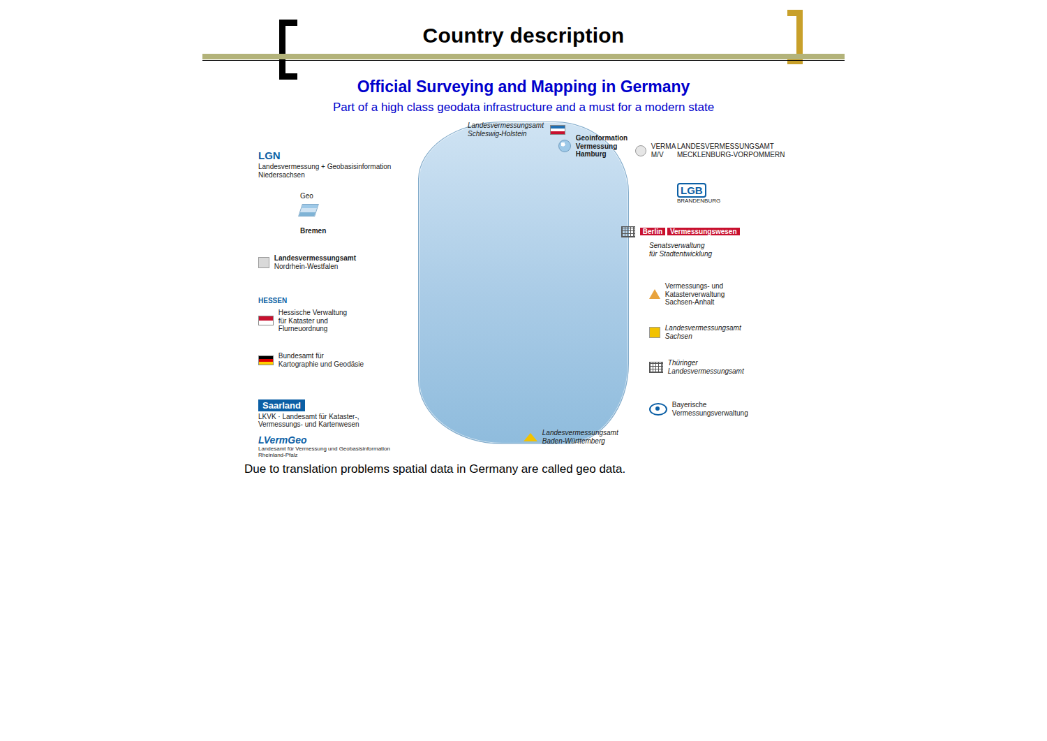Country description
Official Surveying and Mapping in Germany
Part of a high class geodata infrastructure and a must for a modern state
Landesvermessungsamt
Schleswig-Holstein
Geoinformation
Vermessung
Hamburg
VERMA
M/V
LANDESVERMESSUNGSAMT
MECKLENBURG-VORPOMMERN
LGN Landesvermessung + Geobasisinformation
Niedersachsen
Geo
Bremen
Landesvermessungsamt
Nordrhein-Westfalen
HESSEN
Hessische Verwaltung
für Kataster und
Flurneuordnung
Bundesamt für
Kartographie und Geodäsie
Saarland LKVK · Landesamt für Kataster-,
Vermessungs- und Kartenwesen
LVermGeo Landesamt für Vermessung und Geobasisinformation
Rheinland-Pfalz
LGB BRANDENBURG
Berlin Vermessungswesen
Senatsverwaltung
für Stadtentwicklung
Vermessungs- und
Katasterverwaltung
Sachsen-Anhalt
Landesvermessungsamt
Sachsen
Thüringer
Landesvermessungsamt
Bayerische
Vermessungsverwaltung
Landesvermessungsamt
Baden-Württemberg
Due to translation problems spatial data in Germany are called geo data.